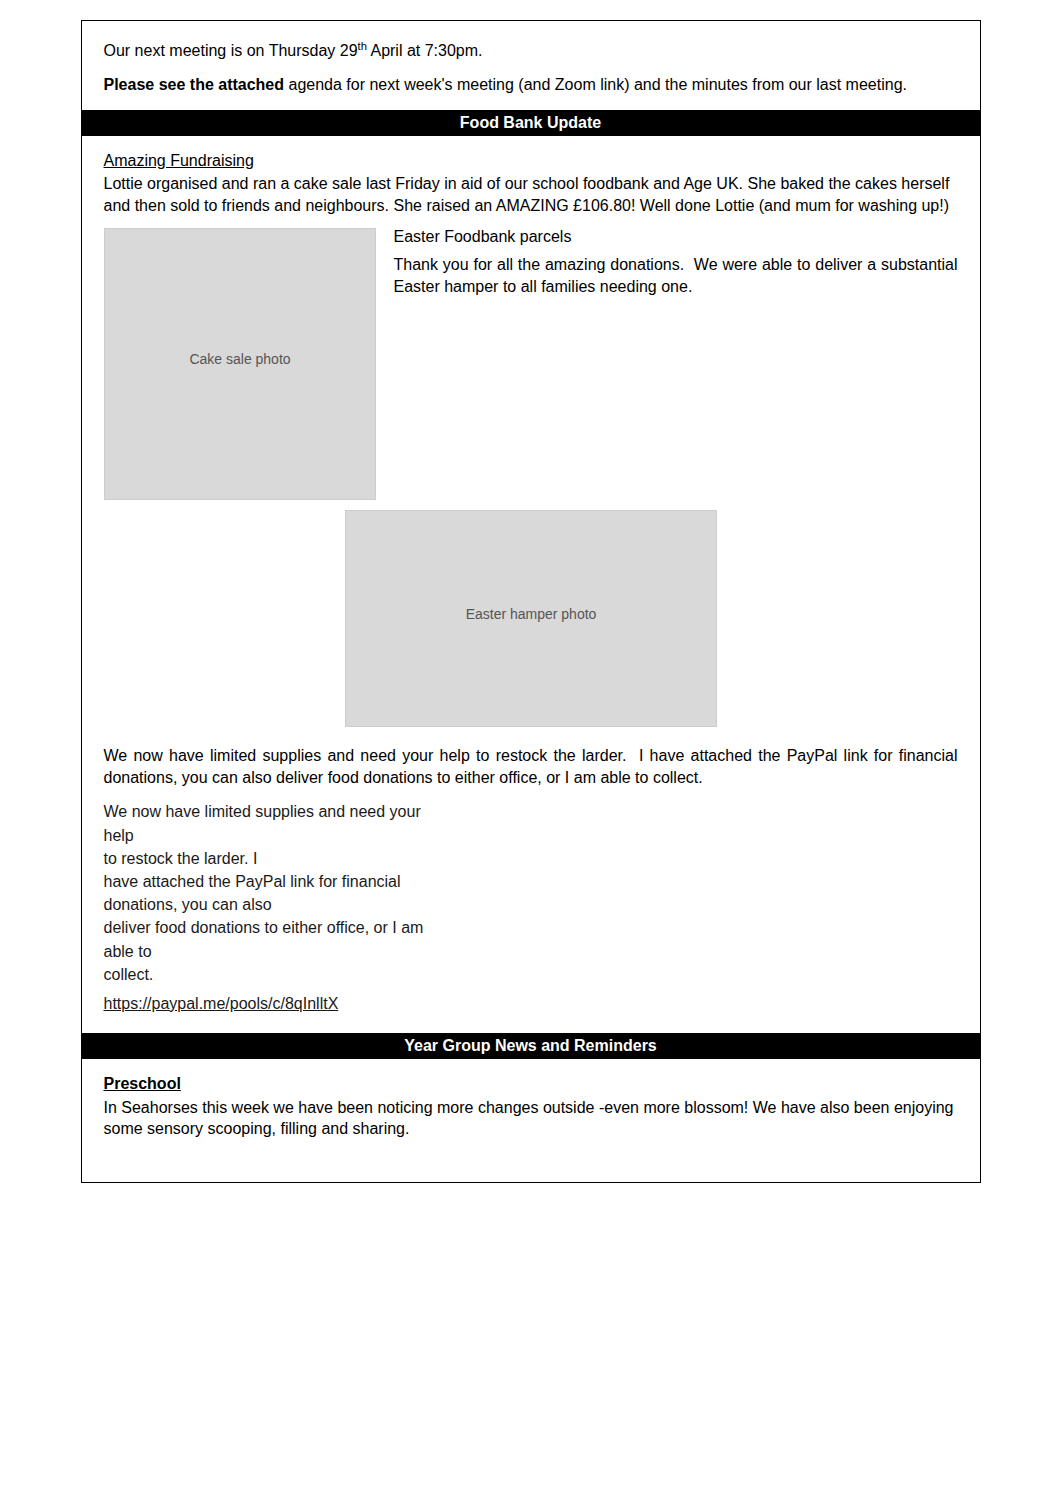Our next meeting is on Thursday 29th April at 7:30pm.
Please see the attached agenda for next week's meeting (and Zoom link) and the minutes from our last meeting.
Food Bank Update
Amazing Fundraising
Lottie organised and ran a cake sale last Friday in aid of our school foodbank and Age UK. She baked the cakes herself and then sold to friends and neighbours. She raised an AMAZING £106.80! Well done Lottie (and mum for washing up!)
Easter Foodbank parcels
Thank you for all the amazing donations. We were able to deliver a substantial Easter hamper to all families needing one.
We now have limited supplies and need your help to restock the larder. I have attached the PayPal link for financial donations, you can also deliver food donations to either office, or I am able to collect.
We now have limited supplies and need your help
to restock the larder. I
have attached the PayPal link for financial donations, you can also
deliver food donations to either office, or I am able to
collect.
https://paypal.me/pools/c/8qInlltX
Year Group News and Reminders
Preschool
In Seahorses this week we have been noticing more changes outside -even more blossom! We have also been enjoying some sensory scooping, filling and sharing.